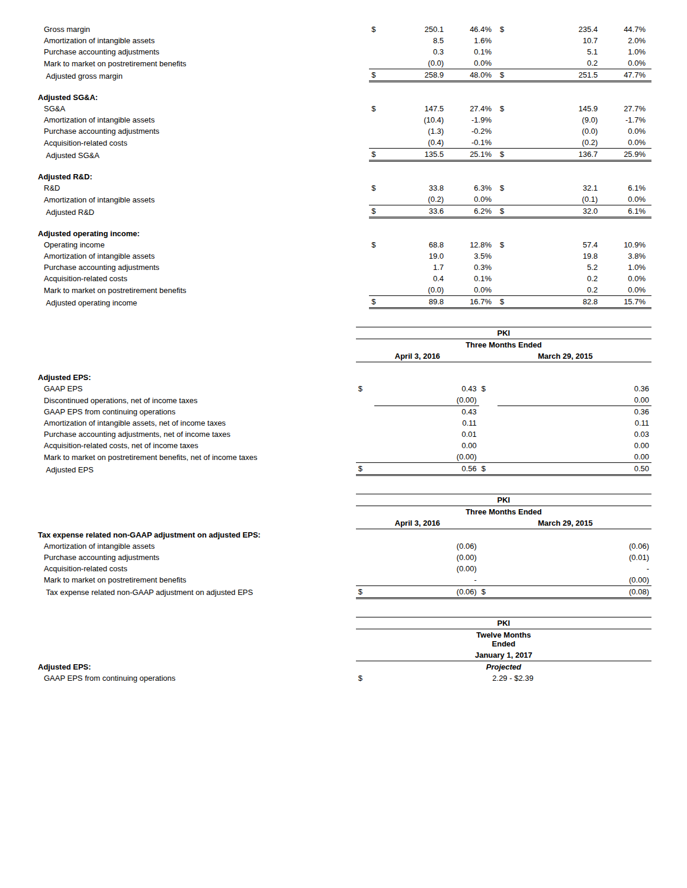| Gross margin | $ | 250.1 | 46.4% | $ | 235.4 | 44.7% |
| Amortization of intangible assets | | 8.5 | 1.6% | | 10.7 | 2.0% |
| Purchase accounting adjustments | | 0.3 | 0.1% | | 5.1 | 1.0% |
| Mark to market on postretirement benefits | | (0.0) | 0.0% | | 0.2 | 0.0% |
| Adjusted gross margin | $ | 258.9 | 48.0% | $ | 251.5 | 47.7% |
| Adjusted SG&A: | |
| SG&A | $ | 147.5 | 27.4% | $ | 145.9 | 27.7% |
| Amortization of intangible assets | | (10.4) | -1.9% | | (9.0) | -1.7% |
| Purchase accounting adjustments | | (1.3) | -0.2% | | (0.0) | 0.0% |
| Acquisition-related costs | | (0.4) | -0.1% | | (0.2) | 0.0% |
| Adjusted SG&A | $ | 135.5 | 25.1% | $ | 136.7 | 25.9% |
| Adjusted R&D: | |
| R&D | $ | 33.8 | 6.3% | $ | 32.1 | 6.1% |
| Amortization of intangible assets | | (0.2) | 0.0% | | (0.1) | 0.0% |
| Adjusted R&D | $ | 33.6 | 6.2% | $ | 32.0 | 6.1% |
| Adjusted operating income: | |
| Operating income | $ | 68.8 | 12.8% | $ | 57.4 | 10.9% |
| Amortization of intangible assets | | 19.0 | 3.5% | | 19.8 | 3.8% |
| Purchase accounting adjustments | | 1.7 | 0.3% | | 5.2 | 1.0% |
| Acquisition-related costs | | 0.4 | 0.1% | | 0.2 | 0.0% |
| Mark to market on postretirement benefits | | (0.0) | 0.0% | | 0.2 | 0.0% |
| Adjusted operating income | $ | 89.8 | 16.7% | $ | 82.8 | 15.7% |
| | PKI |
| | Three Months Ended |
| | April 3, 2016 | March 29, 2015 |
| Adjusted EPS: | |
| GAAP EPS | $ | 0.43 | $ | 0.36 |
| Discontinued operations, net of income taxes | | (0.00) | | 0.00 |
| GAAP EPS from continuing operations | | 0.43 | | 0.36 |
| Amortization of intangible assets, net of income taxes | | 0.11 | | 0.11 |
| Purchase accounting adjustments, net of income taxes | | 0.01 | | 0.03 |
| Acquisition-related costs, net of income taxes | | 0.00 | | 0.00 |
| Mark to market on postretirement benefits, net of income taxes | | (0.00) | | 0.00 |
| Adjusted EPS | $ | 0.56 | $ | 0.50 |
| | PKI |
| | Three Months Ended |
| | April 3, 2016 | March 29, 2015 |
| Tax expense related non-GAAP adjustment on adjusted EPS: | |
| Amortization of intangible assets | | (0.06) | | (0.06) |
| Purchase accounting adjustments | | (0.00) | | (0.01) |
| Acquisition-related costs | | (0.00) | | - |
| Mark to market on postretirement benefits | | - | | (0.00) |
| Tax expense related non-GAAP adjustment on adjusted EPS | $ | (0.06) | $ | (0.08) |
| | PKI |
| | Twelve Months Ended |
| | January 1, 2017 |
| Adjusted EPS: | Projected |
| GAAP EPS from continuing operations | $ | 2.29 - $2.39 |